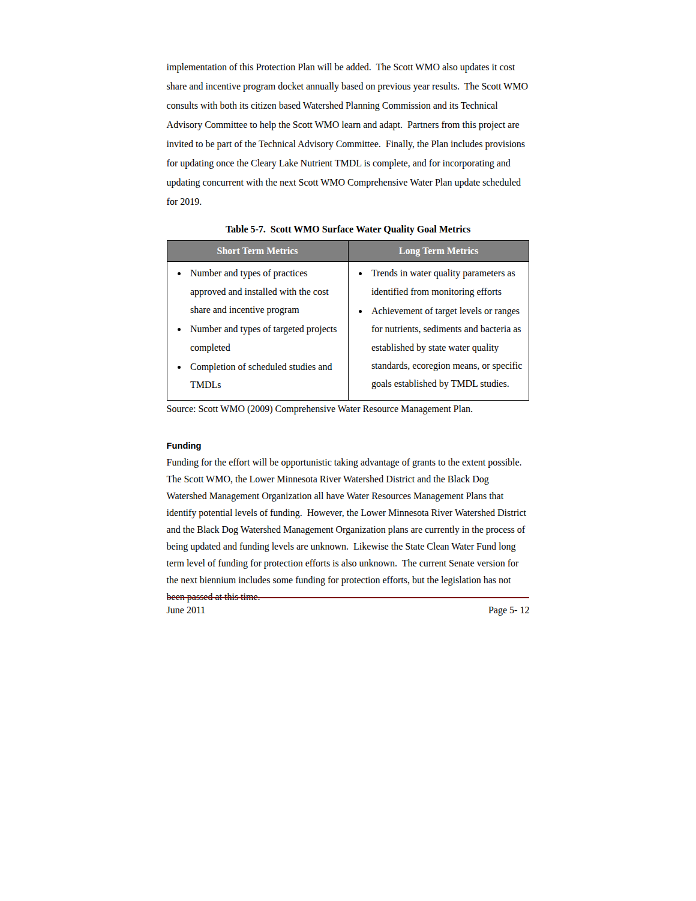implementation of this Protection Plan will be added. The Scott WMO also updates it cost share and incentive program docket annually based on previous year results. The Scott WMO consults with both its citizen based Watershed Planning Commission and its Technical Advisory Committee to help the Scott WMO learn and adapt. Partners from this project are invited to be part of the Technical Advisory Committee. Finally, the Plan includes provisions for updating once the Cleary Lake Nutrient TMDL is complete, and for incorporating and updating concurrent with the next Scott WMO Comprehensive Water Plan update scheduled for 2019.
Table 5-7. Scott WMO Surface Water Quality Goal Metrics
| Short Term Metrics | Long Term Metrics |
| --- | --- |
| Number and types of practices approved and installed with the cost share and incentive program Number and types of targeted projects completed Completion of scheduled studies and TMDLs | Trends in water quality parameters as identified from monitoring efforts Achievement of target levels or ranges for nutrients, sediments and bacteria as established by state water quality standards, ecoregion means, or specific goals established by TMDL studies. |
Source: Scott WMO (2009) Comprehensive Water Resource Management Plan.
Funding
Funding for the effort will be opportunistic taking advantage of grants to the extent possible. The Scott WMO, the Lower Minnesota River Watershed District and the Black Dog Watershed Management Organization all have Water Resources Management Plans that identify potential levels of funding. However, the Lower Minnesota River Watershed District and the Black Dog Watershed Management Organization plans are currently in the process of being updated and funding levels are unknown. Likewise the State Clean Water Fund long term level of funding for protection efforts is also unknown. The current Senate version for the next biennium includes some funding for protection efforts, but the legislation has not been passed at this time.
June 2011 Page 5- 12